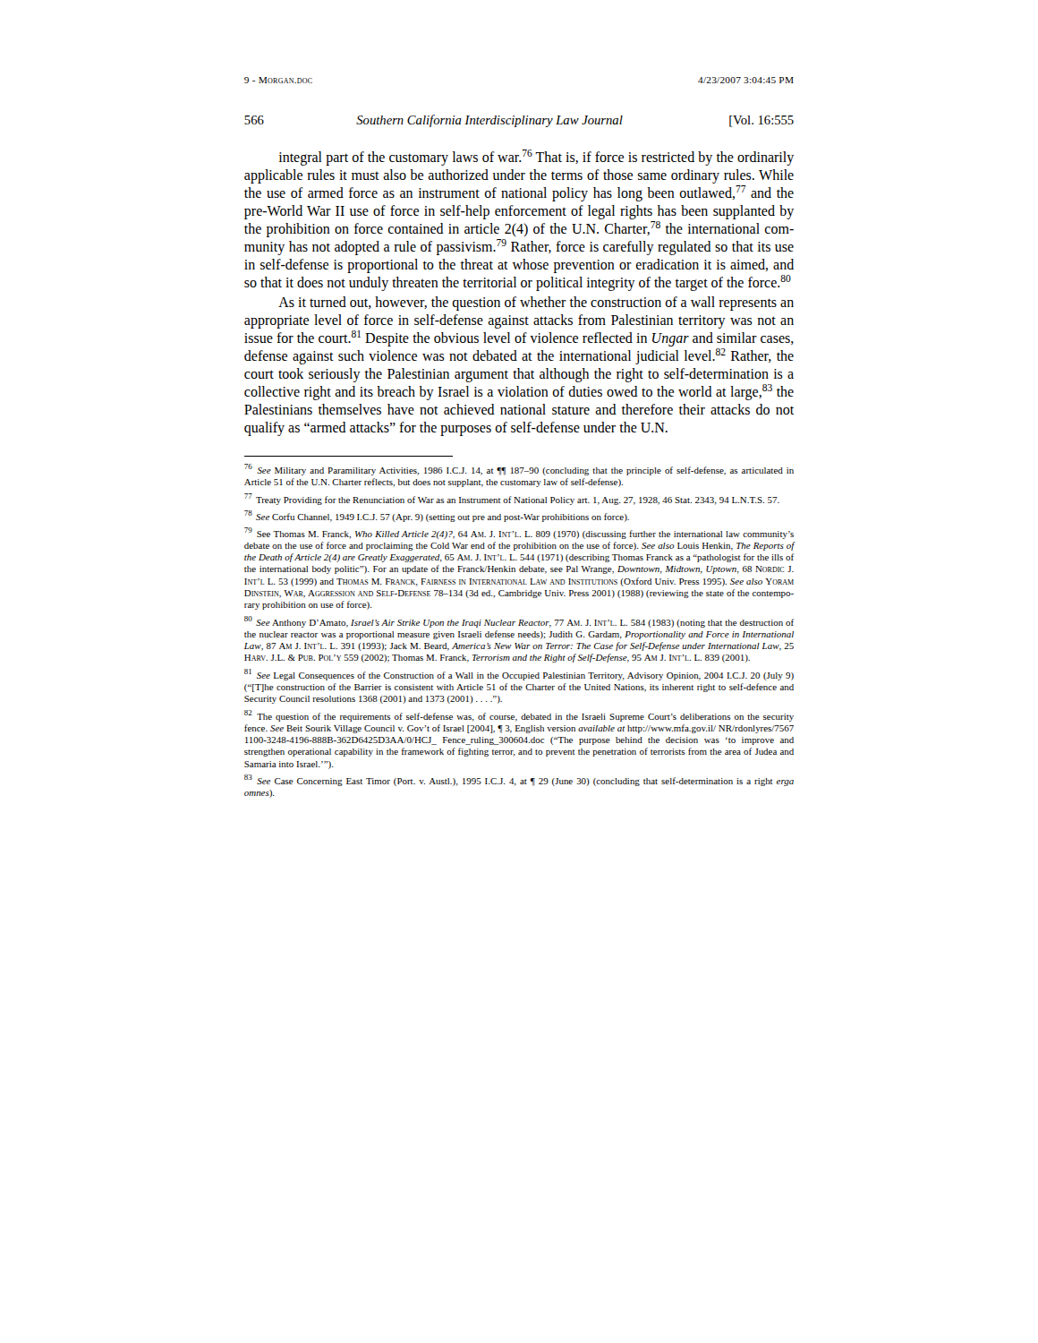9 - Morgan.doc 4/23/2007 3:04:45 PM
566 Southern California Interdisciplinary Law Journal [Vol. 16:555
integral part of the customary laws of war.76 That is, if force is restricted by the ordinarily applicable rules it must also be authorized under the terms of those same ordinary rules. While the use of armed force as an instrument of national policy has long been outlawed,77 and the pre-World War II use of force in self-help enforcement of legal rights has been supplanted by the prohibition on force contained in article 2(4) of the U.N. Charter,78 the international community has not adopted a rule of passivism.79 Rather, force is carefully regulated so that its use in self-defense is proportional to the threat at whose prevention or eradication it is aimed, and so that it does not unduly threaten the territorial or political integrity of the target of the force.80
As it turned out, however, the question of whether the construction of a wall represents an appropriate level of force in self-defense against attacks from Palestinian territory was not an issue for the court.81 Despite the obvious level of violence reflected in Ungar and similar cases, defense against such violence was not debated at the international judicial level.82 Rather, the court took seriously the Palestinian argument that although the right to self-determination is a collective right and its breach by Israel is a violation of duties owed to the world at large,83 the Palestinians themselves have not achieved national stature and therefore their attacks do not qualify as “armed attacks” for the purposes of self-defense under the U.N.
76 See Military and Paramilitary Activities, 1986 I.C.J. 14, at ¶¶ 187–90 (concluding that the principle of self-defense, as articulated in Article 51 of the U.N. Charter reflects, but does not supplant, the customary law of self-defense).
77 Treaty Providing for the Renunciation of War as an Instrument of National Policy art. 1, Aug. 27, 1928, 46 Stat. 2343, 94 L.N.T.S. 57.
78 See Corfu Channel, 1949 I.C.J. 57 (Apr. 9) (setting out pre and post-War prohibitions on force).
79 See Thomas M. Franck, Who Killed Article 2(4)?, 64 Am. J. Int’l. L. 809 (1970) (discussing further the international law community’s debate on the use of force and proclaiming the Cold War end of the prohibition on the use of force). See also Louis Henkin, The Reports of the Death of Article 2(4) are Greatly Exaggerated, 65 Am. J. Int’l. L. 544 (1971) (describing Thomas Franck as a “pathologist for the ills of the international body politic”). For an update of the Franck/Henkin debate, see Pal Wrange, Downtown, Midtown, Uptown, 68 Nordic J. Int’l L. 53 (1999) and Thomas M. Franck, Fairness in International Law and Institutions (Oxford Univ. Press 1995). See also Yoram Dinstein, War, Aggression and Self-Defense 78–134 (3d ed., Cambridge Univ. Press 2001) (1988) (reviewing the state of the contemporary prohibition on use of force).
80 See Anthony D’Amato, Israel’s Air Strike Upon the Iraqi Nuclear Reactor, 77 Am. J. Int’l. L. 584 (1983) (noting that the destruction of the nuclear reactor was a proportional measure given Israeli defense needs); Judith G. Gardam, Proportionality and Force in International Law, 87 Am J. Int’l. L. 391 (1993); Jack M. Beard, America’s New War on Terror: The Case for Self-Defense under International Law, 25 Harv. J.L. & Pub. Pol’y 559 (2002); Thomas M. Franck, Terrorism and the Right of Self-Defense, 95 Am J. Int’l. L. 839 (2001).
81 See Legal Consequences of the Construction of a Wall in the Occupied Palestinian Territory, Advisory Opinion, 2004 I.C.J. 20 (July 9) (“[T]he construction of the Barrier is consistent with Article 51 of the Charter of the United Nations, its inherent right to self-defence and Security Council resolutions 1368 (2001) and 1373 (2001) . . . .”).
82 The question of the requirements of self-defense was, of course, debated in the Israeli Supreme Court’s deliberations on the security fence. See Beit Sourik Village Council v. Gov’t of Israel [2004], ¶ 3, English version available at http://www.mfa.gov.il/ NR/rdonlyres/75671100-3248-4196-888B-362D6425D3AA/0/HCJ_ Fence_ruling_300604.doc (“The purpose behind the decision was ‘to improve and strengthen operational capability in the framework of fighting terror, and to prevent the penetration of terrorists from the area of Judea and Samaria into Israel.’”).
83 See Case Concerning East Timor (Port. v. Austl.), 1995 I.C.J. 4, at ¶ 29 (June 30) (concluding that self-determination is a right erga omnes).